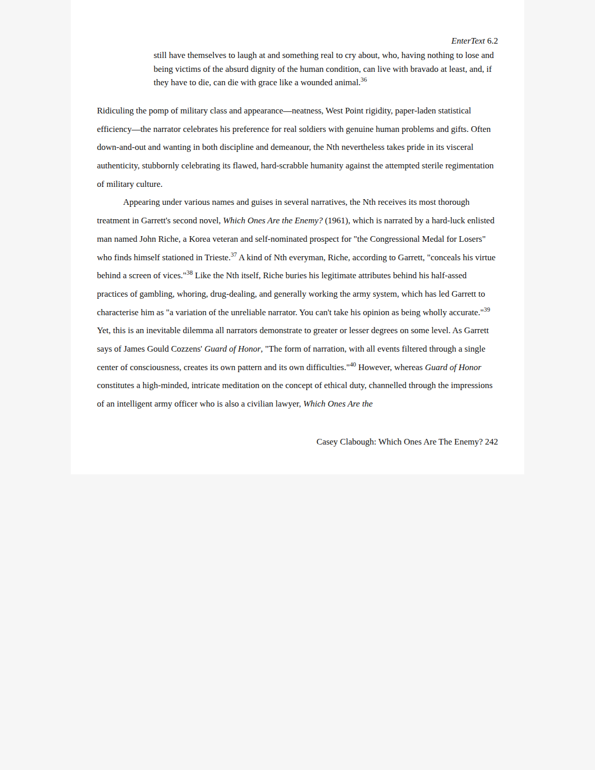EnterText 6.2
still have themselves to laugh at and something real to cry about, who, having nothing to lose and being victims of the absurd dignity of the human condition, can live with bravado at least, and, if they have to die, can die with grace like a wounded animal.36
Ridiculing the pomp of military class and appearance—neatness, West Point rigidity, paper-laden statistical efficiency—the narrator celebrates his preference for real soldiers with genuine human problems and gifts. Often down-and-out and wanting in both discipline and demeanour, the Nth nevertheless takes pride in its visceral authenticity, stubbornly celebrating its flawed, hard-scrabble humanity against the attempted sterile regimentation of military culture.
Appearing under various names and guises in several narratives, the Nth receives its most thorough treatment in Garrett's second novel, Which Ones Are the Enemy? (1961), which is narrated by a hard-luck enlisted man named John Riche, a Korea veteran and self-nominated prospect for "the Congressional Medal for Losers" who finds himself stationed in Trieste.37 A kind of Nth everyman, Riche, according to Garrett, "conceals his virtue behind a screen of vices."38 Like the Nth itself, Riche buries his legitimate attributes behind his half-assed practices of gambling, whoring, drug-dealing, and generally working the army system, which has led Garrett to characterise him as "a variation of the unreliable narrator. You can't take his opinion as being wholly accurate."39 Yet, this is an inevitable dilemma all narrators demonstrate to greater or lesser degrees on some level. As Garrett says of James Gould Cozzens' Guard of Honor, "The form of narration, with all events filtered through a single center of consciousness, creates its own pattern and its own difficulties."40 However, whereas Guard of Honor constitutes a high-minded, intricate meditation on the concept of ethical duty, channelled through the impressions of an intelligent army officer who is also a civilian lawyer, Which Ones Are the
Casey Clabough: Which Ones Are The Enemy? 242